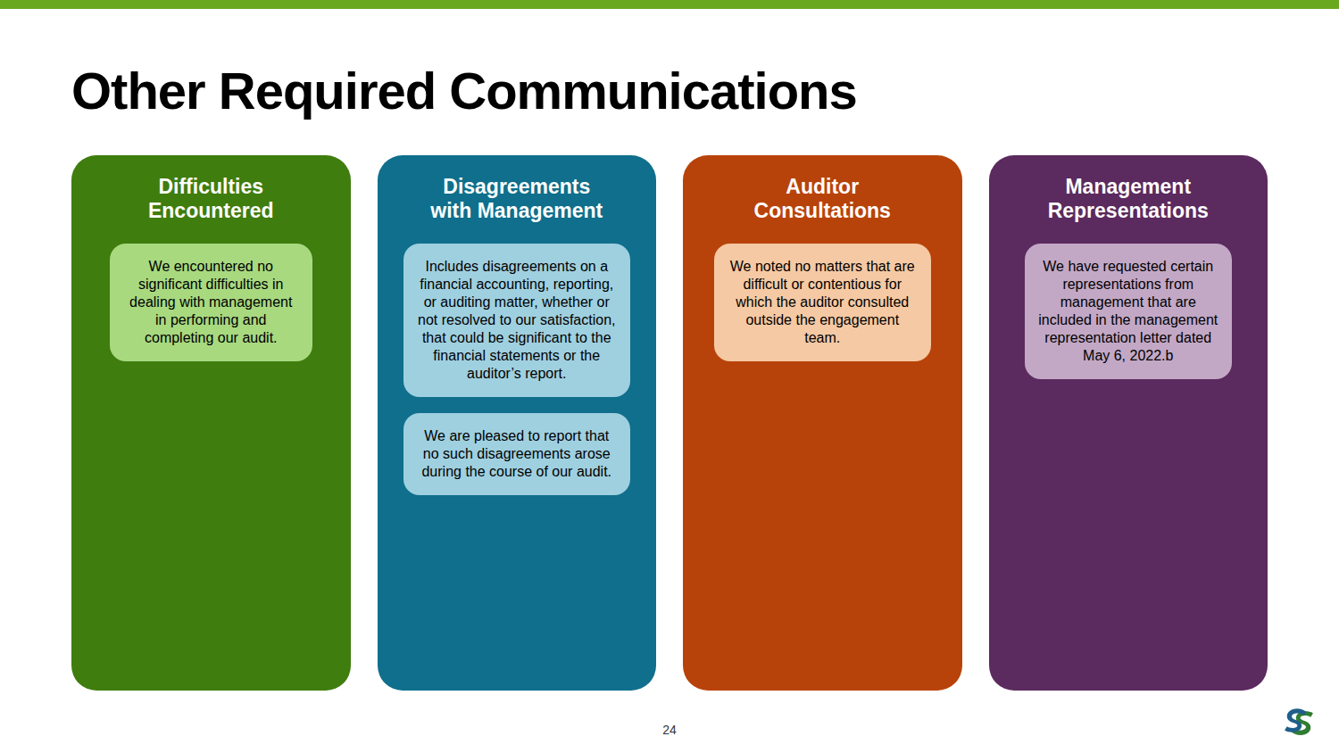Other Required Communications
Difficulties
Encountered
We encountered no significant difficulties in dealing with management in performing and completing our audit.
Disagreements
with Management
Includes disagreements on a financial accounting, reporting, or auditing matter, whether or not resolved to our satisfaction, that could be significant to the financial statements or the auditor’s report.
We are pleased to report that no such disagreements arose during the course of our audit.
Auditor
Consultations
We noted no matters that are difficult or contentious for which the auditor consulted outside the engagement team.
Management
Representations
We have requested certain representations from management that are included in the management representation letter dated May 6, 2022.b
24